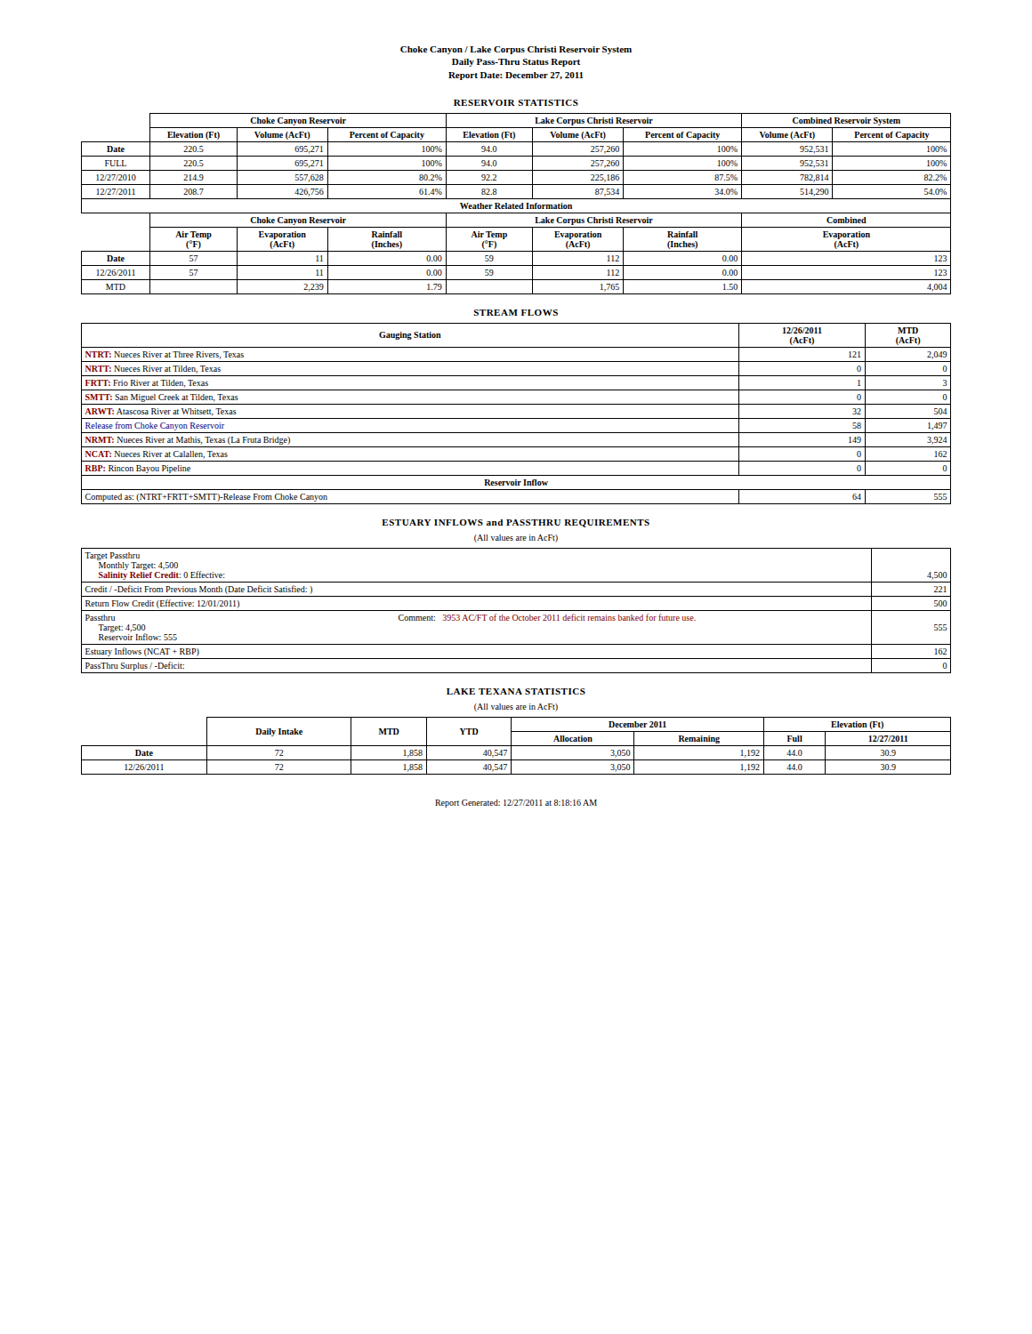Choke Canyon / Lake Corpus Christi Reservoir System
Daily Pass-Thru Status Report
Report Date: December 27, 2011
RESERVOIR STATISTICS
| | Choke Canyon Reservoir | Lake Corpus Christi Reservoir | Combined Reservoir System |
| Elevation (Ft) | Volume (AcFt) | Percent of Capacity | Elevation (Ft) | Volume (AcFt) | Percent of Capacity | Volume (AcFt) | Percent of Capacity |
| Date | 220.5 | 695,271 | 100% | 94.0 | 257,260 | 100% | 952,531 | 100% |
| FULL | 220.5 | 695,271 | 100% | 94.0 | 257,260 | 100% | 952,531 | 100% |
| 12/27/2010 | 214.9 | 557,628 | 80.2% | 92.2 | 225,186 | 87.5% | 782,814 | 82.2% |
| 12/27/2011 | 208.7 | 426,756 | 61.4% | 82.8 | 87,534 | 34.0% | 514,290 | 54.0% |
| Weather Related Information |
| | Choke Canyon Reservoir | Lake Corpus Christi Reservoir | Combined |
| Air Temp (°F) | Evaporation (AcFt) | Rainfall (Inches) | Air Temp (°F) | Evaporation (AcFt) | Rainfall (Inches) | Evaporation (AcFt) |
| Date | 57 | 11 | 0.00 | 59 | 112 | 0.00 | 123 |
| 12/26/2011 | 57 | 11 | 0.00 | 59 | 112 | 0.00 | 123 |
| MTD | | 2,239 | 1.79 | | 1,765 | 1.50 | 4,004 |
STREAM FLOWS
| Gauging Station | 12/26/2011 (AcFt) | MTD (AcFt) |
| --- | --- | --- |
| NTRT: Nueces River at Three Rivers, Texas | 121 | 2,049 |
| NRTT: Nueces River at Tilden, Texas | 0 | 0 |
| FRTT: Frio River at Tilden, Texas | 1 | 3 |
| SMTT: San Miguel Creek at Tilden, Texas | 0 | 0 |
| ARWT: Atascosa River at Whitsett, Texas | 32 | 504 |
| Release from Choke Canyon Reservoir | 58 | 1,497 |
| NRMT: Nueces River at Mathis, Texas (La Fruta Bridge) | 149 | 3,924 |
| NCAT: Nueces River at Calallen, Texas | 0 | 162 |
| RBP: Rincon Bayou Pipeline | 0 | 0 |
| Reservoir Inflow |
| Computed as: (NTRT+FRTT+SMTT)-Release From Choke Canyon | 64 | 555 |
ESTUARY INFLOWS and PASSTHRU REQUIREMENTS
(All values are in AcFt)
| Target Passthru Monthly Target: 4,500 Salinity Relief Credit : 0 Effective: | 4,500 |
| Credit / -Deficit From Previous Month (Date Deficit Satisfied: ) | 221 |
| Return Flow Credit (Effective: 12/01/2011) | 500 |
| / Passthru Target: 4,500 Reservoir Inflow: 555 / Comment: 3953 AC/FT of the October 2011 deficit remains banked for future use. / | 555 |
| Estuary Inflows (NCAT + RBP) | 162 |
| PassThru Surplus / -Deficit: | 0 |
LAKE TEXANA STATISTICS
(All values are in AcFt)
| | Daily Intake | MTD | YTD | December 2011 | Elevation (Ft) |
| Allocation | Remaining | Full | 12/27/2011 |
| Date | 72 | 1,858 | 40,547 | 3,050 | 1,192 | 44.0 | 30.9 |
| 12/26/2011 | 72 | 1,858 | 40,547 | 3,050 | 1,192 | 44.0 | 30.9 |
Report Generated: 12/27/2011 at 8:18:16 AM